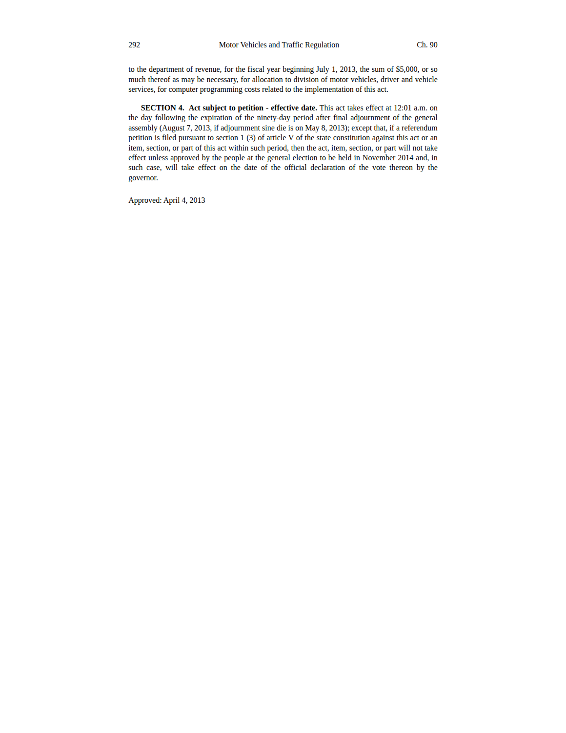292 Motor Vehicles and Traffic Regulation Ch. 90
to the department of revenue, for the fiscal year beginning July 1, 2013, the sum of $5,000, or so much thereof as may be necessary, for allocation to division of motor vehicles, driver and vehicle services, for computer programming costs related to the implementation of this act.
SECTION 4. Act subject to petition - effective date. This act takes effect at 12:01 a.m. on the day following the expiration of the ninety-day period after final adjournment of the general assembly (August 7, 2013, if adjournment sine die is on May 8, 2013); except that, if a referendum petition is filed pursuant to section 1 (3) of article V of the state constitution against this act or an item, section, or part of this act within such period, then the act, item, section, or part will not take effect unless approved by the people at the general election to be held in November 2014 and, in such case, will take effect on the date of the official declaration of the vote thereon by the governor.
Approved: April 4, 2013